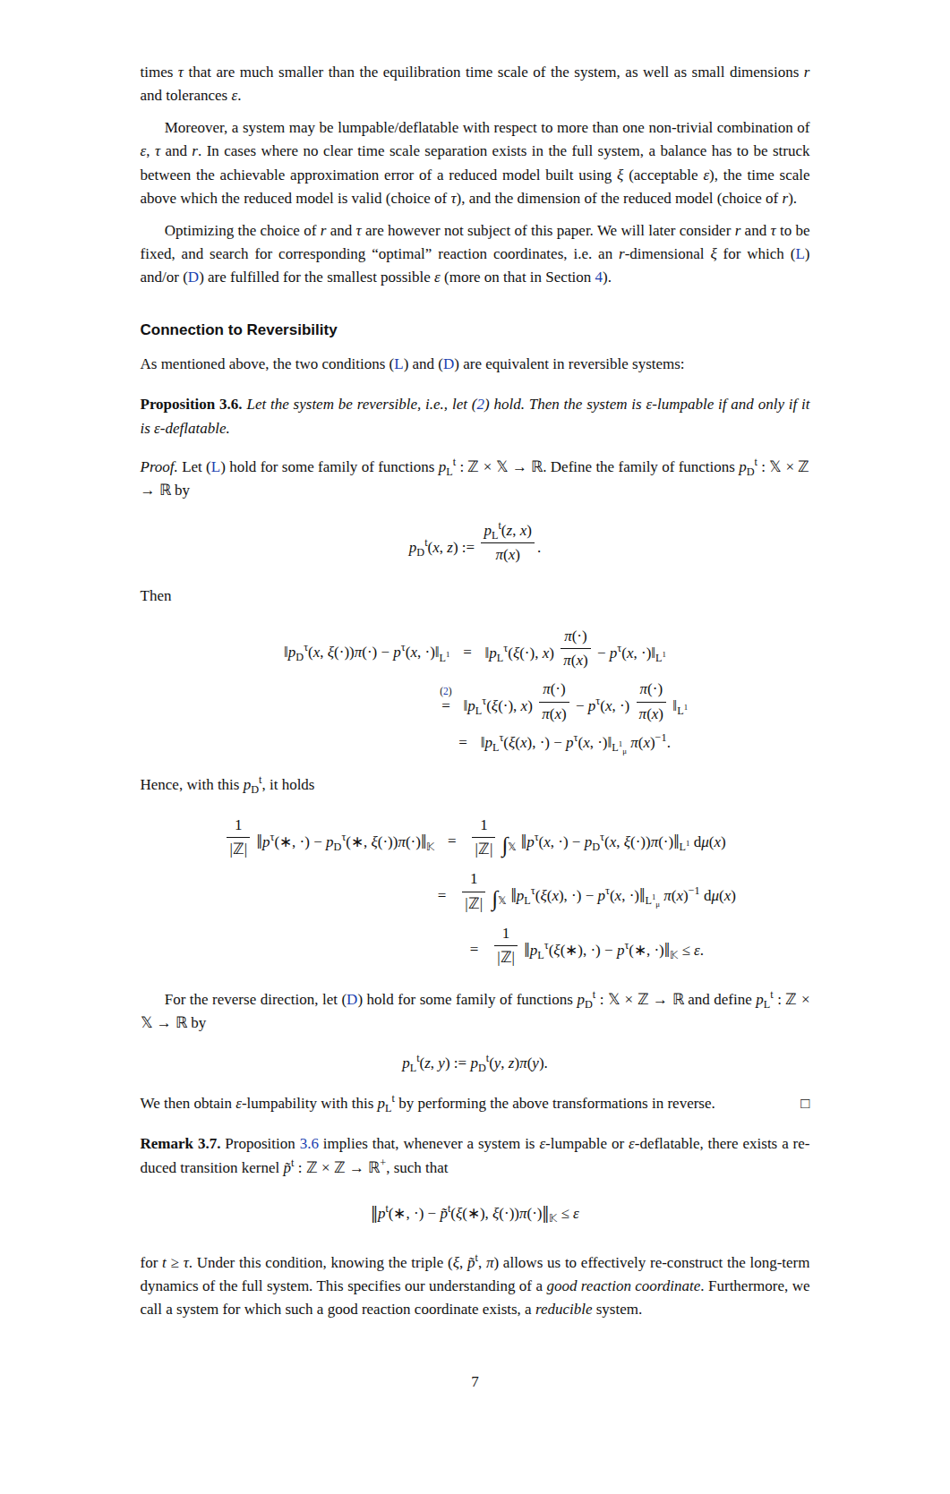times τ that are much smaller than the equilibration time scale of the system, as well as small dimensions r and tolerances ε.
Moreover, a system may be lumpable/deflatable with respect to more than one non-trivial combination of ε, τ and r. In cases where no clear time scale separation exists in the full system, a balance has to be struck between the achievable approximation error of a reduced model built using ξ (acceptable ε), the time scale above which the reduced model is valid (choice of τ), and the dimension of the reduced model (choice of r).
Optimizing the choice of r and τ are however not subject of this paper. We will later consider r and τ to be fixed, and search for corresponding “optimal” reaction coordinates, i.e. an r-dimensional ξ for which (L) and/or (D) are fulfilled for the smallest possible ε (more on that in Section 4).
Connection to Reversibility
As mentioned above, the two conditions (L) and (D) are equivalent in reversible systems:
Proposition 3.6. Let the system be reversible, i.e., let (2) hold. Then the system is ε-lumpable if and only if it is ε-deflatable.
Proof. Let (L) hold for some family of functions pLt : ℤ × 𝕏 → ℝ. Define the family of functions pDt : 𝕏 × ℤ → ℝ by
pDt(x, z) := pLt(z, x) π(x) .
Then
‖pDτ(x, ξ(·))π(·) − pτ(x, ·)‖L1 = ‖pLτ(ξ(·), x) π(·) π(x) − pτ(x, ·)‖L1
‖pDτ(x, ξ(·))π(·) − pτ(x, ·)‖L1 (2)= ‖pLτ(ξ(·), x) π(·) π(x) − pτ(x, ·) π(·) π(x) ‖L1
‖pDτ(x, ξ(·))π(·) − pτ(x, ·)‖L1 = ‖pLτ(ξ(x), ·) − pτ(x, ·)‖L1μ π(x)−1.
Hence, with this pDt, it holds
1|ℤ| ‖pτ(∗, ·) − pDτ(∗, ξ(·))π(·)‖𝕂 = 1|ℤ| ∫𝕏 ‖pτ(x, ·) − pDτ(x, ξ(·))π(·)‖L1 dμ(x)
1|ℤ| ‖pτ(∗, ·) − pDτ(∗, ξ(·))π(·)‖𝕂 = 1|ℤ| ∫𝕏 ‖pLτ(ξ(x), ·) − pτ(x, ·)‖L1μ π(x)−1 dμ(x)
1|ℤ| ‖pτ(∗, ·) − pDτ(∗, ξ(·))π(·)‖𝕂 = 1|ℤ| ‖pLτ(ξ(∗), ·) − pτ(∗, ·)‖𝕂 ≤ ε.
For the reverse direction, let (D) hold for some family of functions pDt : 𝕏 × ℤ → ℝ and define pLt : ℤ × 𝕏 → ℝ by
pLt(z, y) := pDt(y, z)π(y).
We then obtain ε-lumpability with this pLt by performing the above transformations in reverse. □
Remark 3.7. Proposition 3.6 implies that, whenever a system is ε-lumpable or ε-deflatable, there exists a reduced transition kernel p̃t : ℤ × ℤ → ℝ+, such that
‖pt(∗, ·) − p̃t(ξ(∗), ξ(·))π(·)‖𝕂 ≤ ε
for t ≥ τ. Under this condition, knowing the triple (ξ, p̃t, π) allows us to effectively re-construct the long-term dynamics of the full system. This specifies our understanding of a good reaction coordinate. Furthermore, we call a system for which such a good reaction coordinate exists, a reducible system.
7